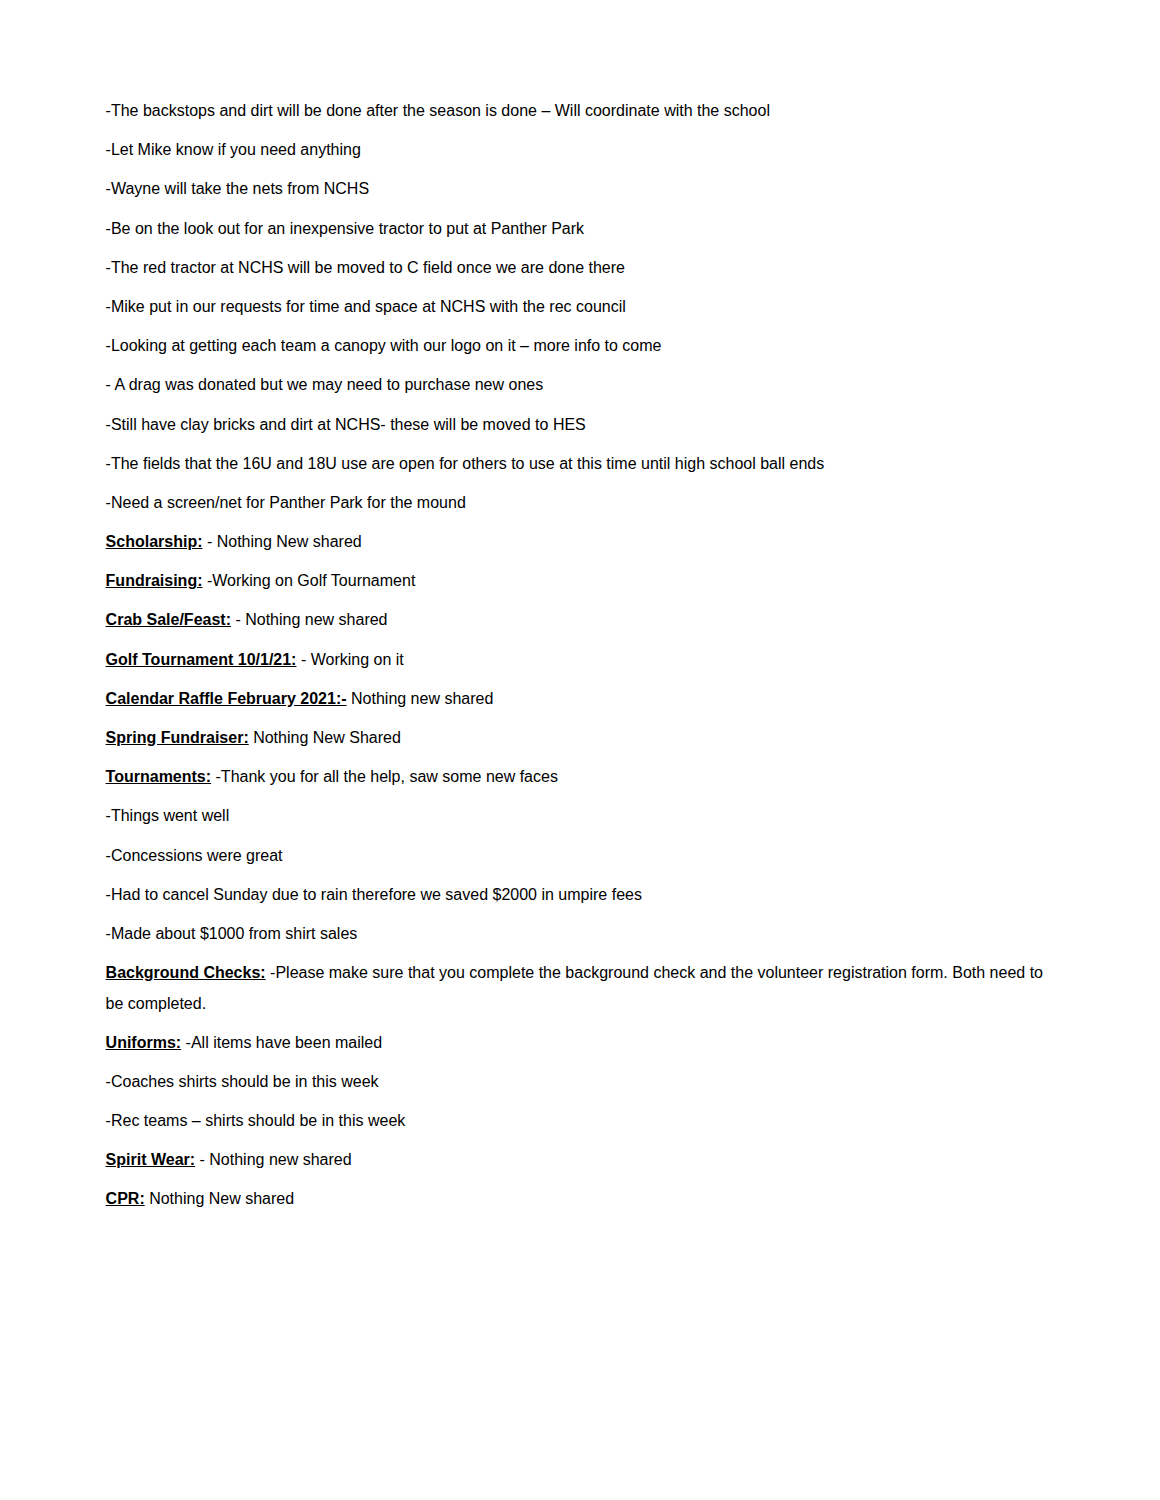-The backstops and dirt will be done after the season is done – Will coordinate with the school
-Let Mike know if you need anything
-Wayne will take the nets from NCHS
-Be on the look out for an inexpensive tractor to put at Panther Park
-The red tractor at NCHS will be moved to C field once we are done there
-Mike put in our requests for time and space at NCHS with the rec council
-Looking at getting each team a canopy with our logo on it – more info to come
- A drag was donated but we may need to purchase new ones
-Still have clay bricks and dirt at NCHS- these will be moved to HES
-The fields that the 16U and 18U use are open for others to use at this time until high school ball ends
-Need a screen/net for Panther Park for the mound
Scholarship: - Nothing New shared
Fundraising: -Working on Golf Tournament
Crab Sale/Feast: - Nothing new shared
Golf Tournament 10/1/21: - Working on it
Calendar Raffle February 2021:- Nothing new shared
Spring Fundraiser: Nothing New Shared
Tournaments: -Thank you for all the help, saw some new faces
-Things went well
-Concessions were great
-Had to cancel Sunday due to rain therefore we saved $2000 in umpire fees
-Made about $1000 from shirt sales
Background Checks: -Please make sure that you complete the background check and the volunteer registration form. Both need to be completed.
Uniforms: -All items have been mailed
-Coaches shirts should be in this week
-Rec teams – shirts should be in this week
Spirit Wear: - Nothing new shared
CPR: Nothing New shared